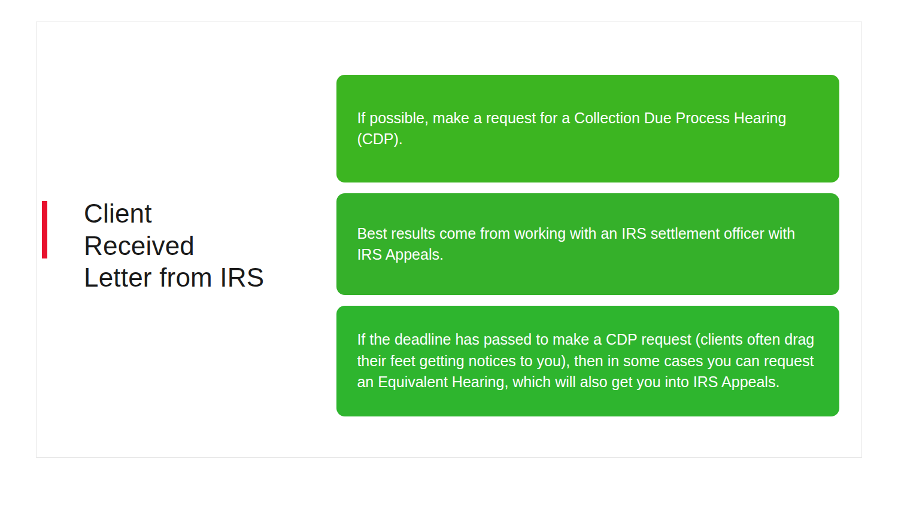Client
Received
Letter from IRS
If possible, make a request for a Collection Due Process Hearing (CDP).
Best results come from working with an IRS settlement officer with IRS Appeals.
If the deadline has passed to make a CDP request (clients often drag their feet getting notices to you), then in some cases you can request an Equivalent Hearing, which will also get you into IRS Appeals.